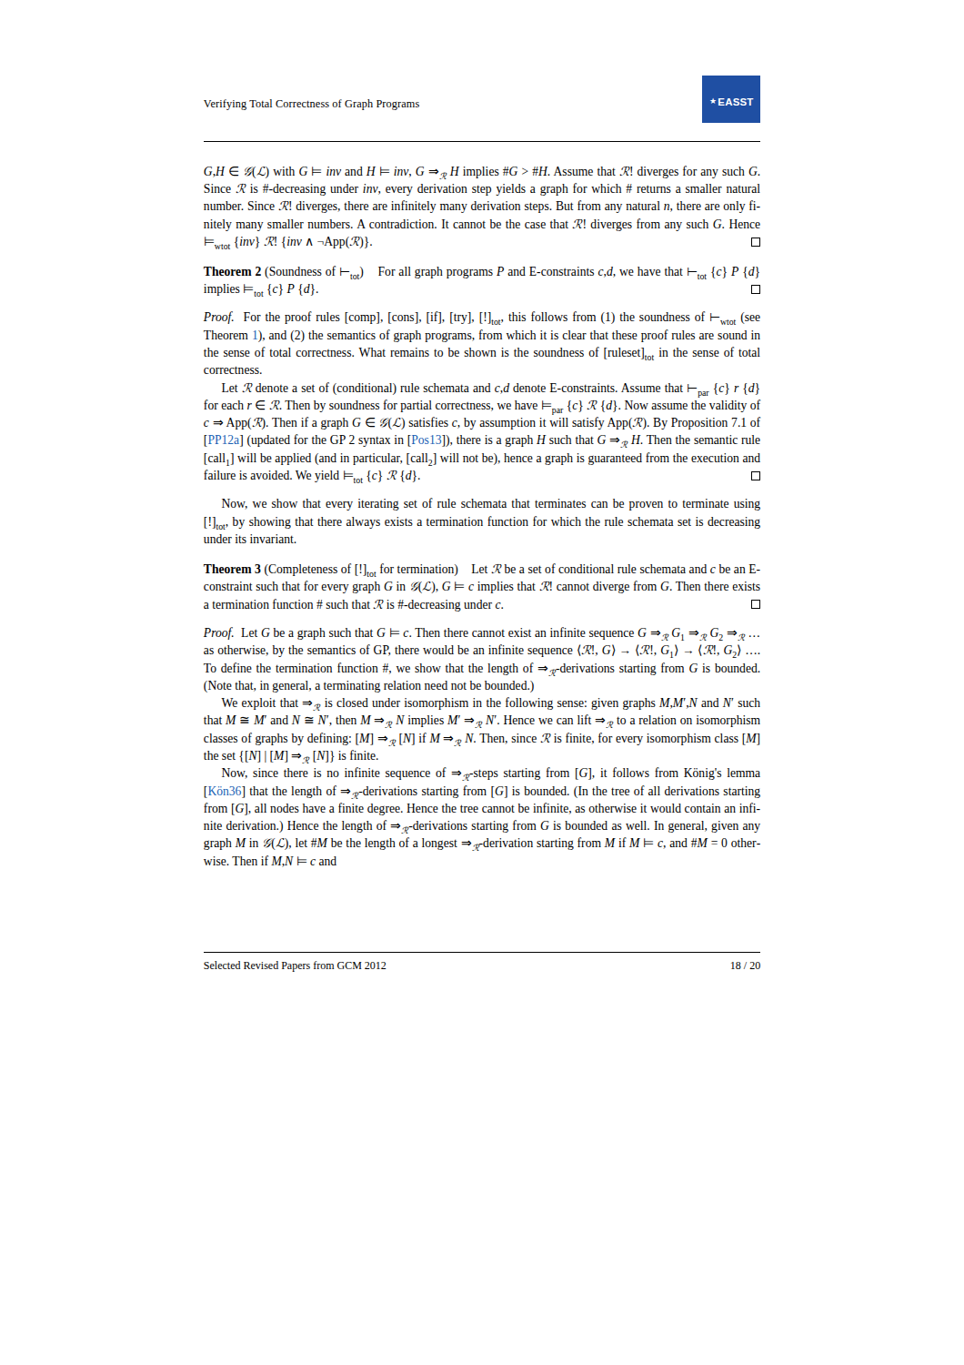Verifying Total Correctness of Graph Programs
★ EASST
G,H ∈ 𝒢(ℒ) with G ⊨ inv and H ⊨ inv, G ⇒ℛ H implies #G > #H. Assume that ℛ! diverges for any such G. Since ℛ is #-decreasing under inv, every derivation step yields a graph for which # returns a smaller natural number. Since ℛ! diverges, there are infinitely many derivation steps. But from any natural n, there are only finitely many smaller numbers. A contradiction. It cannot be the case that ℛ! diverges from any such G. Hence ⊨wtot {inv} ℛ! {inv ∧ ¬App(ℛ)}.
Theorem 2 (Soundness of ⊢tot) For all graph programs P and E-constraints c,d, we have that ⊢tot {c} P {d} implies ⊨tot {c} P {d}.
Proof. For the proof rules [comp], [cons], [if], [try], [!]tot, this follows from (1) the soundness of ⊢wtot (see Theorem 1), and (2) the semantics of graph programs, from which it is clear that these proof rules are sound in the sense of total correctness. What remains to be shown is the soundness of [ruleset]tot in the sense of total correctness.
Let ℛ denote a set of (conditional) rule schemata and c,d denote E-constraints. Assume that ⊢par {c} r {d} for each r ∈ ℛ. Then by soundness for partial correctness, we have ⊨par {c} ℛ {d}. Now assume the validity of c ⇒ App(ℛ). Then if a graph G ∈ 𝒢(ℒ) satisfies c, by assumption it will satisfy App(ℛ). By Proposition 7.1 of [PP12a] (updated for the GP 2 syntax in [Pos13]), there is a graph H such that G ⇒ℛ H. Then the semantic rule [call1] will be applied (and in particular, [call2] will not be), hence a graph is guaranteed from the execution and failure is avoided. We yield ⊨tot {c} ℛ {d}.
Now, we show that every iterating set of rule schemata that terminates can be proven to terminate using [!]tot, by showing that there always exists a termination function for which the rule schemata set is decreasing under its invariant.
Theorem 3 (Completeness of [!]tot for termination) Let ℛ be a set of conditional rule schemata and c be an E-constraint such that for every graph G in 𝒢(ℒ), G ⊨ c implies that ℛ! cannot diverge from G. Then there exists a termination function # such that ℛ is #-decreasing under c.
Proof. Let G be a graph such that G ⊨ c. Then there cannot exist an infinite sequence G ⇒ℛ G1 ⇒ℛ G2 ⇒ℛ … as otherwise, by the semantics of GP, there would be an infinite sequence ⟨ℛ!, G⟩ → ⟨ℛ!, G1⟩ → ⟨ℛ!, G2⟩ …. To define the termination function #, we show that the length of ⇒ℛ-derivations starting from G is bounded. (Note that, in general, a terminating relation need not be bounded.)
We exploit that ⇒ℛ is closed under isomorphism in the following sense: given graphs M,M′,N and N′ such that M ≅ M′ and N ≅ N′, then M ⇒ℛ N implies M′ ⇒ℛ N′. Hence we can lift ⇒ℛ to a relation on isomorphism classes of graphs by defining: [M] ⇒ℛ [N] if M ⇒ℛ N. Then, since ℛ is finite, for every isomorphism class [M] the set {[N] | [M] ⇒ℛ [N]} is finite.
Now, since there is no infinite sequence of ⇒ℛ-steps starting from [G], it follows from König's lemma [Kön36] that the length of ⇒ℛ-derivations starting from [G] is bounded. (In the tree of all derivations starting from [G], all nodes have a finite degree. Hence the tree cannot be infinite, as otherwise it would contain an infinite derivation.) Hence the length of ⇒ℛ-derivations starting from G is bounded as well. In general, given any graph M in 𝒢(ℒ), let #M be the length of a longest ⇒ℛ-derivation starting from M if M ⊨ c, and #M = 0 otherwise. Then if M,N ⊨ c and
Selected Revised Papers from GCM 2012
18 / 20